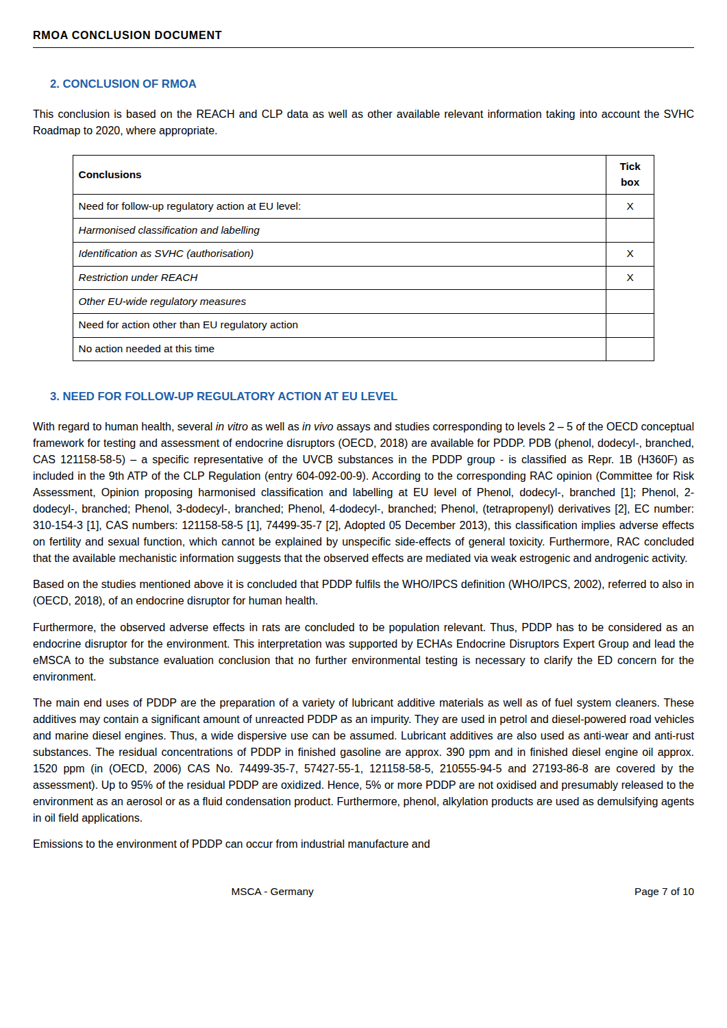RMOA CONCLUSION DOCUMENT
2. CONCLUSION OF RMOA
This conclusion is based on the REACH and CLP data as well as other available relevant information taking into account the SVHC Roadmap to 2020, where appropriate.
| Conclusions | Tick box |
| --- | --- |
| Need for follow-up regulatory action at EU level: | X |
| Harmonised classification and labelling | |
| Identification as SVHC (authorisation) | X |
| Restriction under REACH | X |
| Other EU-wide regulatory measures | |
| Need for action other than EU regulatory action | |
| No action needed at this time | |
3. NEED FOR FOLLOW-UP REGULATORY ACTION AT EU LEVEL
With regard to human health, several in vitro as well as in vivo assays and studies corresponding to levels 2 – 5 of the OECD conceptual framework for testing and assessment of endocrine disruptors (OECD, 2018) are available for PDDP. PDB (phenol, dodecyl-, branched, CAS 121158-58-5) – a specific representative of the UVCB substances in the PDDP group - is classified as Repr. 1B (H360F) as included in the 9th ATP of the CLP Regulation (entry 604-092-00-9). According to the corresponding RAC opinion (Committee for Risk Assessment, Opinion proposing harmonised classification and labelling at EU level of Phenol, dodecyl-, branched [1]; Phenol, 2-dodecyl-, branched; Phenol, 3-dodecyl-, branched; Phenol, 4-dodecyl-, branched; Phenol, (tetrapropenyl) derivatives [2], EC number: 310-154-3 [1], CAS numbers: 121158-58-5 [1], 74499-35-7 [2], Adopted 05 December 2013), this classification implies adverse effects on fertility and sexual function, which cannot be explained by unspecific side-effects of general toxicity. Furthermore, RAC concluded that the available mechanistic information suggests that the observed effects are mediated via weak estrogenic and androgenic activity.
Based on the studies mentioned above it is concluded that PDDP fulfils the WHO/IPCS definition (WHO/IPCS, 2002), referred to also in (OECD, 2018), of an endocrine disruptor for human health.
Furthermore, the observed adverse effects in rats are concluded to be population relevant. Thus, PDDP has to be considered as an endocrine disruptor for the environment. This interpretation was supported by ECHAs Endocrine Disruptors Expert Group and lead the eMSCA to the substance evaluation conclusion that no further environmental testing is necessary to clarify the ED concern for the environment.
The main end uses of PDDP are the preparation of a variety of lubricant additive materials as well as of fuel system cleaners. These additives may contain a significant amount of unreacted PDDP as an impurity. They are used in petrol and diesel-powered road vehicles and marine diesel engines. Thus, a wide dispersive use can be assumed. Lubricant additives are also used as anti-wear and anti-rust substances. The residual concentrations of PDDP in finished gasoline are approx. 390 ppm and in finished diesel engine oil approx. 1520 ppm (in (OECD, 2006) CAS No. 74499-35-7, 57427-55-1, 121158-58-5, 210555-94-5 and 27193-86-8 are covered by the assessment). Up to 95% of the residual PDDP are oxidized. Hence, 5% or more PDDP are not oxidised and presumably released to the environment as an aerosol or as a fluid condensation product. Furthermore, phenol, alkylation products are used as demulsifying agents in oil field applications.
Emissions to the environment of PDDP can occur from industrial manufacture and
MSCA - Germany Page 7 of 10